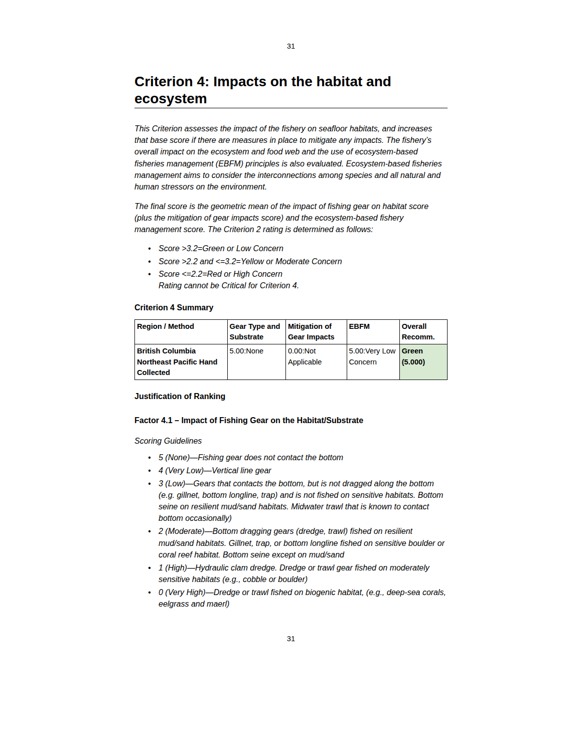31
Criterion 4: Impacts on the habitat and ecosystem
This Criterion assesses the impact of the fishery on seafloor habitats, and increases that base score if there are measures in place to mitigate any impacts. The fishery’s overall impact on the ecosystem and food web and the use of ecosystem-based fisheries management (EBFM) principles is also evaluated. Ecosystem-based fisheries management aims to consider the interconnections among species and all natural and human stressors on the environment.
The final score is the geometric mean of the impact of fishing gear on habitat score (plus the mitigation of gear impacts score) and the ecosystem-based fishery management score. The Criterion 2 rating is determined as follows:
Score >3.2=Green or Low Concern
Score >2.2 and <=3.2=Yellow or Moderate Concern
Score <=2.2=Red or High ConcernRating cannot be Critical for Criterion 4.
Criterion 4 Summary
| Region / Method | Gear Type and Substrate | Mitigation of Gear Impacts | EBFM | Overall Recomm. |
| --- | --- | --- | --- | --- |
| British Columbia Northeast Pacific Hand Collected | 5.00:None | 0.00:Not Applicable | 5.00:Very Low Concern | Green (5.000) |
Justification of Ranking
Factor 4.1 – Impact of Fishing Gear on the Habitat/Substrate
Scoring Guidelines
5 (None)—Fishing gear does not contact the bottom
4 (Very Low)—Vertical line gear
3 (Low)—Gears that contacts the bottom, but is not dragged along the bottom (e.g. gillnet, bottom longline, trap) and is not fished on sensitive habitats. Bottom seine on resilient mud/sand habitats. Midwater trawl that is known to contact bottom occasionally)
2 (Moderate)—Bottom dragging gears (dredge, trawl) fished on resilient mud/sand habitats. Gillnet, trap, or bottom longline fished on sensitive boulder or coral reef habitat. Bottom seine except on mud/sand
1 (High)—Hydraulic clam dredge. Dredge or trawl gear fished on moderately sensitive habitats (e.g., cobble or boulder)
0 (Very High)—Dredge or trawl fished on biogenic habitat, (e.g., deep-sea corals, eelgrass and maerl)
31